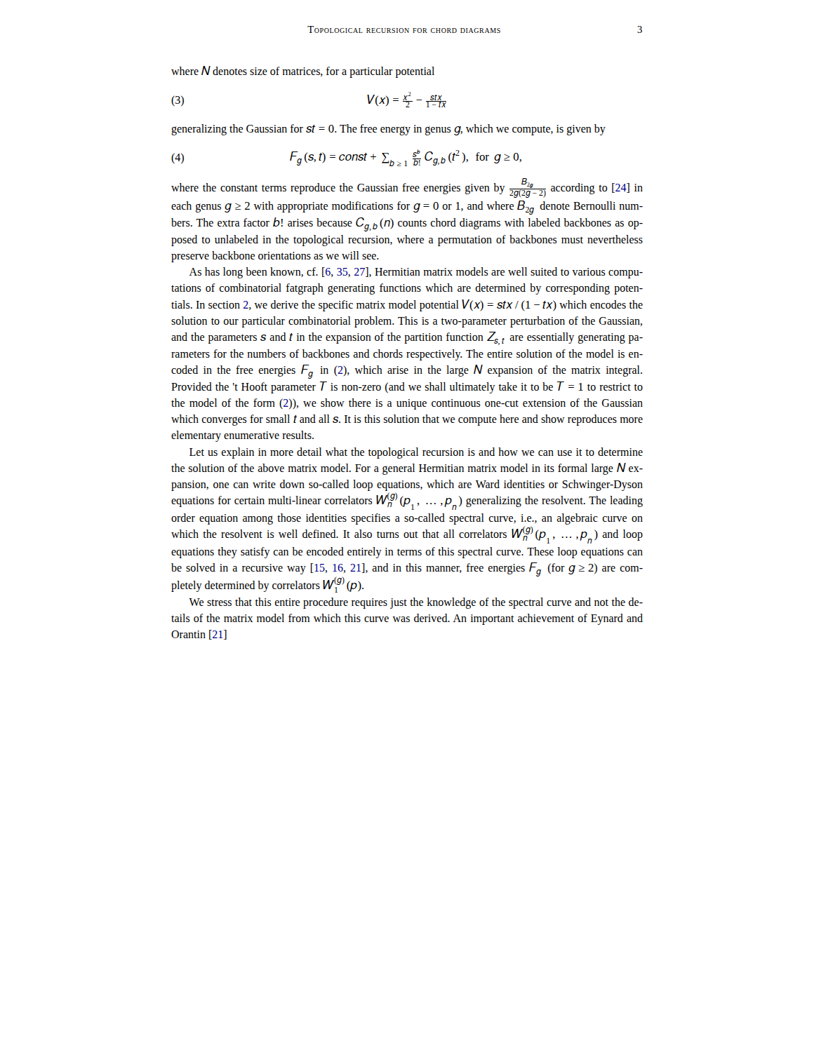Topological recursion for chord diagrams 3
where N denotes size of matrices, for a particular potential
(3) V(x) = x22 − stx 1−tx
generalizing the Gaussian for st=0. The free energy in genus g, which we compute, is given by
(4) Fg (s,t) = const + ∑ b≥1 sbb! Cg,b (t2) , for g≥0,
where the constant terms reproduce the Gaussian free energies given by B2g2g(2g−2) according to [24] in each genus g≥2 with appropriate modifications for g=0 or 1, and where B2g denote Bernoulli numbers. The extra factor b! arises because Cg,b(n) counts chord diagrams with labeled backbones as opposed to unlabeled in the topological recursion, where a permutation of backbones must nevertheless preserve backbone orientations as we will see.
As has long been known, cf. [6, 35, 27], Hermitian matrix models are well suited to various computations of combinatorial fatgraph generating functions which are determined by corresponding potentials. In section 2, we derive the specific matrix model potential V(x)=stx/(1−tx) which encodes the solution to our particular combinatorial problem. This is a two-parameter perturbation of the Gaussian, and the parameters s and t in the expansion of the partition function Zs,t are essentially generating parameters for the numbers of backbones and chords respectively. The entire solution of the model is encoded in the free energies Fg in (2), which arise in the large N expansion of the matrix integral. Provided the 't Hooft parameter T is non-zero (and we shall ultimately take it to be T=1 to restrict to the model of the form (2)), we show there is a unique continuous one-cut extension of the Gaussian which converges for small t and all s. It is this solution that we compute here and show reproduces more elementary enumerative results.
Let us explain in more detail what the topological recursion is and how we can use it to determine the solution of the above matrix model. For a general Hermitian matrix model in its formal large N expansion, one can write down so-called loop equations, which are Ward identities or Schwinger-Dyson equations for certain multi-linear correlators Wn(g)(p1,…,pn) generalizing the resolvent. The leading order equation among those identities specifies a so-called spectral curve, i.e., an algebraic curve on which the resolvent is well defined. It also turns out that all correlators Wn(g)(p1,…,pn) and loop equations they satisfy can be encoded entirely in terms of this spectral curve. These loop equations can be solved in a recursive way [15, 16, 21], and in this manner, free energies Fg (for g≥2) are completely determined by correlators W1(g)(p).
We stress that this entire procedure requires just the knowledge of the spectral curve and not the details of the matrix model from which this curve was derived. An important achievement of Eynard and Orantin [21]